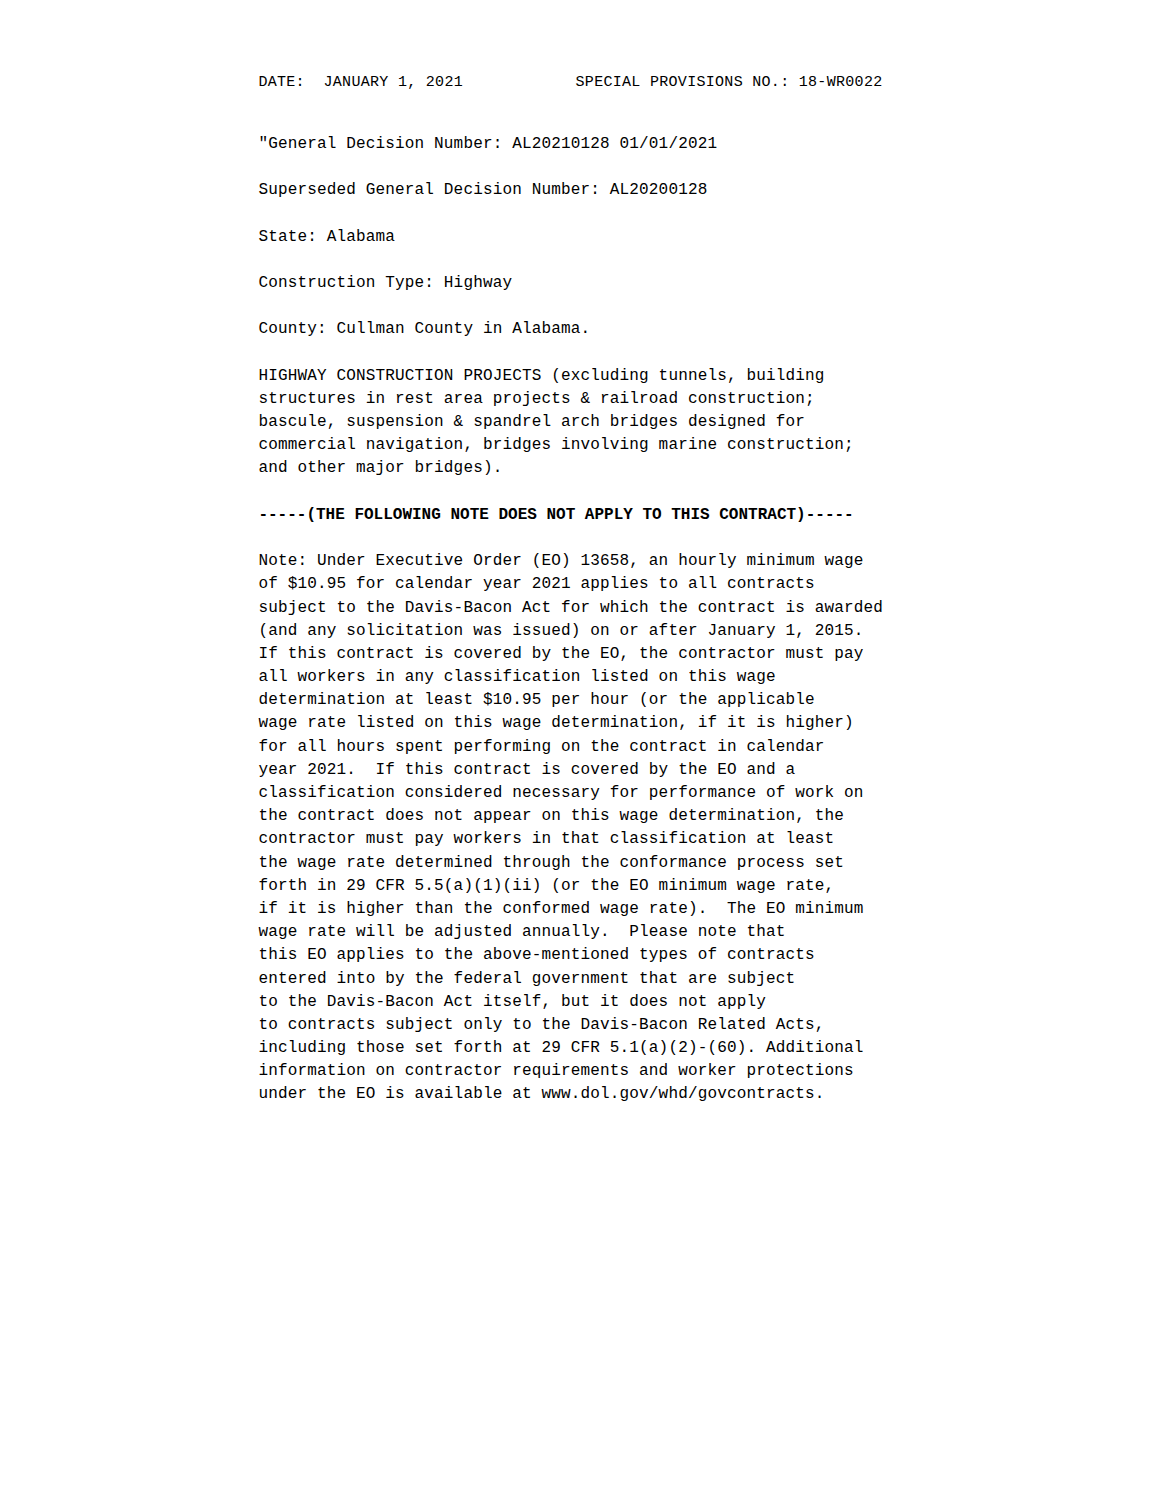DATE: JANUARY 1, 2021 SPECIAL PROVISIONS NO.: 18-WR0022
"General Decision Number: AL20210128 01/01/2021
Superseded General Decision Number: AL20200128
State: Alabama
Construction Type: Highway
County: Cullman County in Alabama.
HIGHWAY CONSTRUCTION PROJECTS (excluding tunnels, building structures in rest area projects & railroad construction; bascule, suspension & spandrel arch bridges designed for commercial navigation, bridges involving marine construction; and other major bridges).
-----(THE FOLLOWING NOTE DOES NOT APPLY TO THIS CONTRACT)-----
Note: Under Executive Order (EO) 13658, an hourly minimum wage of $10.95 for calendar year 2021 applies to all contracts subject to the Davis-Bacon Act for which the contract is awarded (and any solicitation was issued) on or after January 1, 2015. If this contract is covered by the EO, the contractor must pay all workers in any classification listed on this wage determination at least $10.95 per hour (or the applicable wage rate listed on this wage determination, if it is higher) for all hours spent performing on the contract in calendar year 2021. If this contract is covered by the EO and a classification considered necessary for performance of work on the contract does not appear on this wage determination, the contractor must pay workers in that classification at least the wage rate determined through the conformance process set forth in 29 CFR 5.5(a)(1)(ii) (or the EO minimum wage rate, if it is higher than the conformed wage rate). The EO minimum wage rate will be adjusted annually. Please note that this EO applies to the above-mentioned types of contracts entered into by the federal government that are subject to the Davis-Bacon Act itself, but it does not apply to contracts subject only to the Davis-Bacon Related Acts, including those set forth at 29 CFR 5.1(a)(2)-(60). Additional information on contractor requirements and worker protections under the EO is available at www.dol.gov/whd/govcontracts.